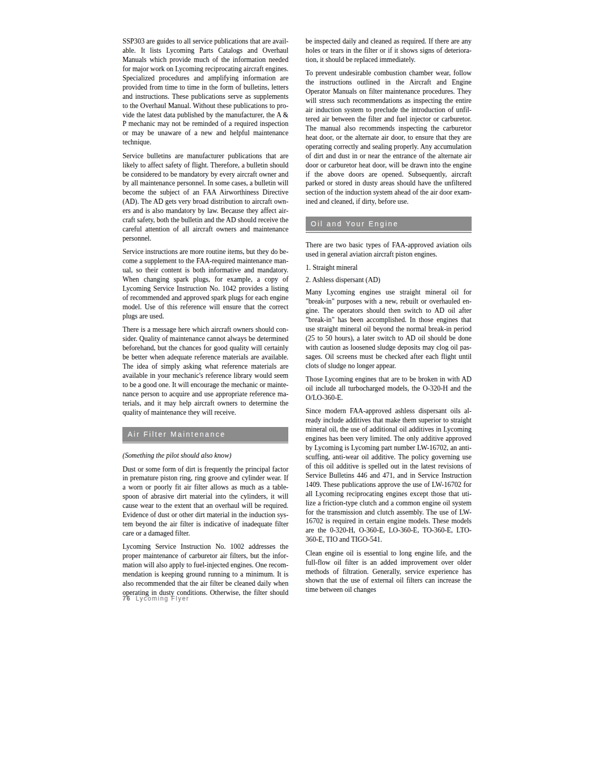SSP303 are guides to all service publications that are available. It lists Lycoming Parts Catalogs and Overhaul Manuals which provide much of the information needed for major work on Lycoming reciprocating aircraft engines. Specialized procedures and amplifying information are provided from time to time in the form of bulletins, letters and instructions. These publications serve as supplements to the Overhaul Manual. Without these publications to provide the latest data published by the manufacturer, the A & P mechanic may not be reminded of a required inspection or may be unaware of a new and helpful maintenance technique.
Service bulletins are manufacturer publications that are likely to affect safety of flight. Therefore, a bulletin should be considered to be mandatory by every aircraft owner and by all maintenance personnel. In some cases, a bulletin will become the subject of an FAA Airworthiness Directive (AD). The AD gets very broad distribution to aircraft owners and is also mandatory by law. Because they affect aircraft safety, both the bulletin and the AD should receive the careful attention of all aircraft owners and maintenance personnel.
Service instructions are more routine items, but they do become a supplement to the FAA-required maintenance manual, so their content is both informative and mandatory. When changing spark plugs, for example, a copy of Lycoming Service Instruction No. 1042 provides a listing of recommended and approved spark plugs for each engine model. Use of this reference will ensure that the correct plugs are used.
There is a message here which aircraft owners should consider. Quality of maintenance cannot always be determined beforehand, but the chances for good quality will certainly be better when adequate reference materials are available. The idea of simply asking what reference materials are available in your mechanic's reference library would seem to be a good one. It will encourage the mechanic or maintenance person to acquire and use appropriate reference materials, and it may help aircraft owners to determine the quality of maintenance they will receive.
Air Filter Maintenance
(Something the pilot should also know)
Dust or some form of dirt is frequently the principal factor in premature piston ring, ring groove and cylinder wear. If a worn or poorly fit air filter allows as much as a tablespoon of abrasive dirt material into the cylinders, it will cause wear to the extent that an overhaul will be required. Evidence of dust or other dirt material in the induction system beyond the air filter is indicative of inadequate filter care or a damaged filter.
Lycoming Service Instruction No. 1002 addresses the proper maintenance of carburetor air filters, but the information will also apply to fuel-injected engines. One recommendation is keeping ground running to a minimum. It is also recommended that the air filter be cleaned daily when operating in dusty conditions. Otherwise, the filter should be inspected daily and cleaned as required. If there are any holes or tears in the filter or if it shows signs of deterioration, it should be replaced immediately.
To prevent undesirable combustion chamber wear, follow the instructions outlined in the Aircraft and Engine Operator Manuals on filter maintenance procedures. They will stress such recommendations as inspecting the entire air induction system to preclude the introduction of unfiltered air between the filter and fuel injector or carburetor. The manual also recommends inspecting the carburetor heat door, or the alternate air door, to ensure that they are operating correctly and sealing properly. Any accumulation of dirt and dust in or near the entrance of the alternate air door or carburetor heat door, will be drawn into the engine if the above doors are opened. Subsequently, aircraft parked or stored in dusty areas should have the unfiltered section of the induction system ahead of the air door examined and cleaned, if dirty, before use.
Oil and Your Engine
There are two basic types of FAA-approved aviation oils used in general aviation aircraft piston engines.
1. Straight mineral
2. Ashless dispersant (AD)
Many Lycoming engines use straight mineral oil for "break-in" purposes with a new, rebuilt or overhauled engine. The operators should then switch to AD oil after "break-in" has been accomplished. In those engines that use straight mineral oil beyond the normal break-in period (25 to 50 hours), a later switch to AD oil should be done with caution as loosened sludge deposits may clog oil passages. Oil screens must be checked after each flight until clots of sludge no longer appear.
Those Lycoming engines that are to be broken in with AD oil include all turbocharged models, the O-320-H and the O/LO-360-E.
Since modern FAA-approved ashless dispersant oils already include additives that make them superior to straight mineral oil, the use of additional oil additives in Lycoming engines has been very limited. The only additive approved by Lycoming is Lycoming part number LW-16702, an anti-scuffing, anti-wear oil additive. The policy governing use of this oil additive is spelled out in the latest revisions of Service Bulletins 446 and 471, and in Service Instruction 1409. These publications approve the use of LW-16702 for all Lycoming reciprocating engines except those that utilize a friction-type clutch and a common engine oil system for the transmission and clutch assembly. The use of LW-16702 is required in certain engine models. These models are the 0-320-H, O-360-E, LO-360-E, TO-360-E, LTO-360-E, TIO and TIGO-541.
Clean engine oil is essential to long engine life, and the full-flow oil filter is an added improvement over older methods of filtration. Generally, service experience has shown that the use of external oil filters can increase the time between oil changes
76 Lycoming Flyer